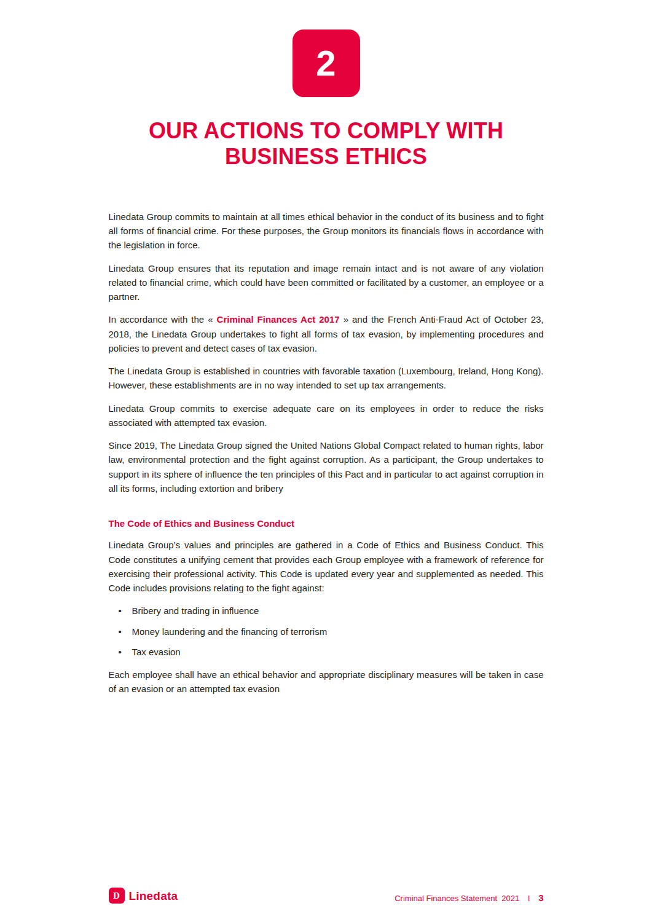2
Our actions to comply with
business ethics
Linedata Group commits to maintain at all times ethical behavior in the conduct of its business and to fight all forms of financial crime. For these purposes, the Group monitors its financials flows in accordance with the legislation in force.
Linedata Group ensures that its reputation and image remain intact and is not aware of any violation related to financial crime, which could have been committed or facilitated by a customer, an employee or a partner.
In accordance with the « Criminal Finances Act 2017 » and the French Anti-Fraud Act of October 23, 2018, the Linedata Group undertakes to fight all forms of tax evasion, by implementing procedures and policies to prevent and detect cases of tax evasion.
The Linedata Group is established in countries with favorable taxation (Luxembourg, Ireland, Hong Kong). However, these establishments are in no way intended to set up tax arrangements.
Linedata Group commits to exercise adequate care on its employees in order to reduce the risks associated with attempted tax evasion.
Since 2019, The Linedata Group signed the United Nations Global Compact related to human rights, labor law, environmental protection and the fight against corruption. As a participant, the Group undertakes to support in its sphere of influence the ten principles of this Pact and in particular to act against corruption in all its forms, including extortion and bribery
The Code of Ethics and Business Conduct
Linedata Group’s values and principles are gathered in a Code of Ethics and Business Conduct. This Code constitutes a unifying cement that provides each Group employee with a framework of reference for exercising their professional activity. This Code is updated every year and supplemented as needed. This Code includes provisions relating to the fight against:
Bribery and trading in influence
Money laundering and the financing of terrorism
Tax evasion
Each employee shall have an ethical behavior and appropriate disciplinary measures will be taken in case of an evasion or an attempted tax evasion
DLinedata
Criminal Finances Statement 2021 l 3